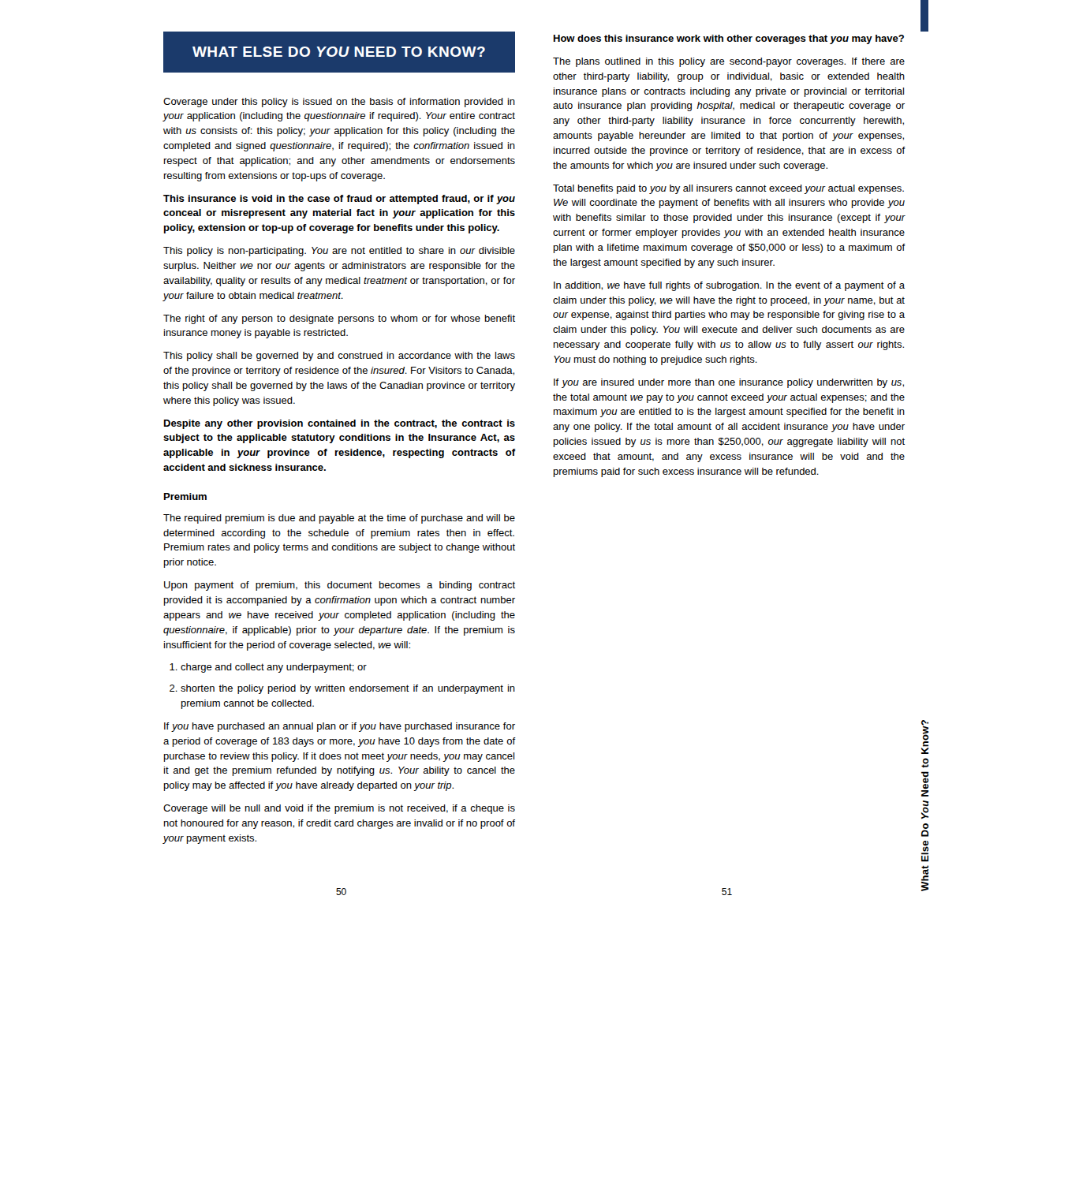WHAT ELSE DO YOU NEED TO KNOW?
Coverage under this policy is issued on the basis of information provided in your application (including the questionnaire if required). Your entire contract with us consists of: this policy; your application for this policy (including the completed and signed questionnaire, if required); the confirmation issued in respect of that application; and any other amendments or endorsements resulting from extensions or top-ups of coverage.
This insurance is void in the case of fraud or attempted fraud, or if you conceal or misrepresent any material fact in your application for this policy, extension or top-up of coverage for benefits under this policy.
This policy is non-participating. You are not entitled to share in our divisible surplus. Neither we nor our agents or administrators are responsible for the availability, quality or results of any medical treatment or transportation, or for your failure to obtain medical treatment.
The right of any person to designate persons to whom or for whose benefit insurance money is payable is restricted.
This policy shall be governed by and construed in accordance with the laws of the province or territory of residence of the insured. For Visitors to Canada, this policy shall be governed by the laws of the Canadian province or territory where this policy was issued.
Despite any other provision contained in the contract, the contract is subject to the applicable statutory conditions in the Insurance Act, as applicable in your province of residence, respecting contracts of accident and sickness insurance.
Premium
The required premium is due and payable at the time of purchase and will be determined according to the schedule of premium rates then in effect. Premium rates and policy terms and conditions are subject to change without prior notice.
Upon payment of premium, this document becomes a binding contract provided it is accompanied by a confirmation upon which a contract number appears and we have received your completed application (including the questionnaire, if applicable) prior to your departure date. If the premium is insufficient for the period of coverage selected, we will:
charge and collect any underpayment; or
shorten the policy period by written endorsement if an underpayment in premium cannot be collected.
If you have purchased an annual plan or if you have purchased insurance for a period of coverage of 183 days or more, you have 10 days from the date of purchase to review this policy. If it does not meet your needs, you may cancel it and get the premium refunded by notifying us. Your ability to cancel the policy may be affected if you have already departed on your trip.
Coverage will be null and void if the premium is not received, if a cheque is not honoured for any reason, if credit card charges are invalid or if no proof of your payment exists.
How does this insurance work with other coverages that you may have?
The plans outlined in this policy are second-payor coverages. If there are other third-party liability, group or individual, basic or extended health insurance plans or contracts including any private or provincial or territorial auto insurance plan providing hospital, medical or therapeutic coverage or any other third-party liability insurance in force concurrently herewith, amounts payable hereunder are limited to that portion of your expenses, incurred outside the province or territory of residence, that are in excess of the amounts for which you are insured under such coverage.
Total benefits paid to you by all insurers cannot exceed your actual expenses. We will coordinate the payment of benefits with all insurers who provide you with benefits similar to those provided under this insurance (except if your current or former employer provides you with an extended health insurance plan with a lifetime maximum coverage of $50,000 or less) to a maximum of the largest amount specified by any such insurer.
In addition, we have full rights of subrogation. In the event of a payment of a claim under this policy, we will have the right to proceed, in your name, but at our expense, against third parties who may be responsible for giving rise to a claim under this policy. You will execute and deliver such documents as are necessary and cooperate fully with us to allow us to fully assert our rights. You must do nothing to prejudice such rights.
If you are insured under more than one insurance policy underwritten by us, the total amount we pay to you cannot exceed your actual expenses; and the maximum you are entitled to is the largest amount specified for the benefit in any one policy. If the total amount of all accident insurance you have under policies issued by us is more than $250,000, our aggregate liability will not exceed that amount, and any excess insurance will be void and the premiums paid for such excess insurance will be refunded.
What Else Do You Need to Know?
50
51